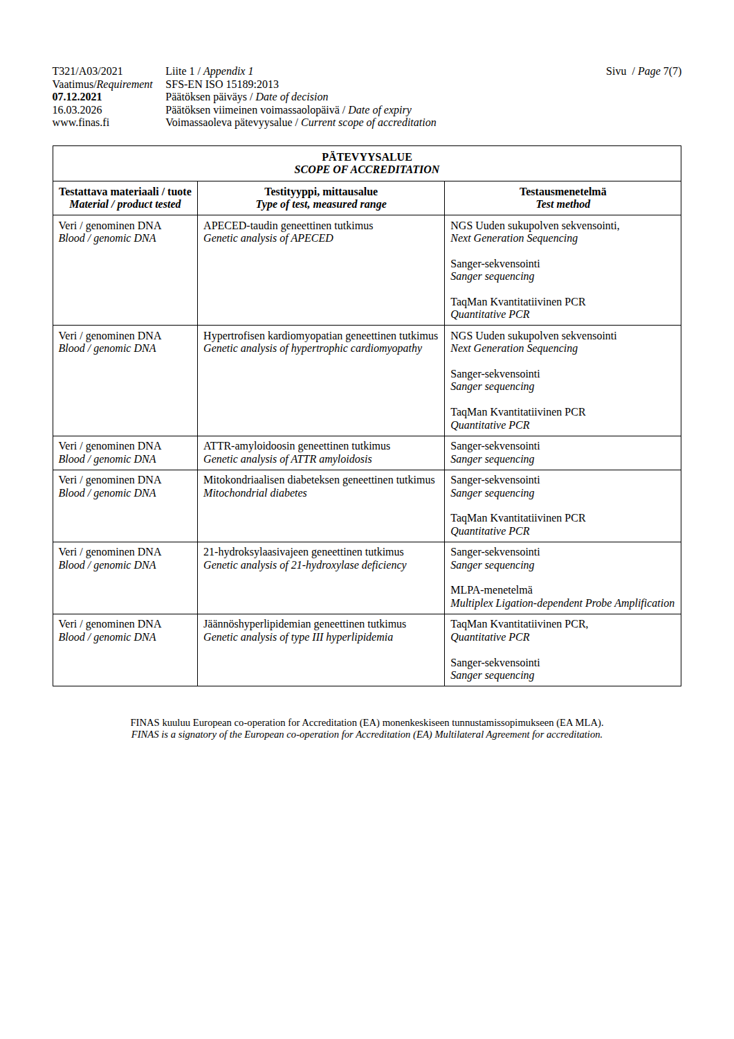| T321/A03/2021 | Liite 1 / Appendix 1 | Sivu / Page 7(7) |
| Vaatimus/ Requirement | SFS-EN ISO 15189:2013 | |
| 07.12.2021 | Päätöksen päiväys / Date of decision | |
| 16.03.2026 | Päätöksen viimeinen voimassaolopäivä / Date of expiry | |
| www.finas.fi | Voimassaoleva pätevyysalue / Current scope of accreditation | |
PÄTEVYYSALUE SCOPE OF ACCREDITATION
| Testattava materiaali / tuote Material / product tested | Testityyppi, mittausalue Type of test, measured range | Testausmenetelmä Test method |
| --- | --- | --- |
| Veri / genominen DNA Blood / genomic DNA | APECED-taudin geneettinen tutkimus Genetic analysis of APECED | NGS Uuden sukupolven sekvensointi, Next Generation Sequencing Sanger-sekvensointi Sanger sequencing TaqMan Kvantitatiivinen PCR Quantitative PCR |
| Veri / genominen DNA Blood / genomic DNA | Hypertrofisen kardiomyopatian geneettinen tutkimus Genetic analysis of hypertrophic cardiomyopathy | NGS Uuden sukupolven sekvensointi Next Generation Sequencing Sanger-sekvensointi Sanger sequencing TaqMan Kvantitatiivinen PCR Quantitative PCR |
| Veri / genominen DNA Blood / genomic DNA | ATTR-amyloidoosin geneettinen tutkimus Genetic analysis of ATTR amyloidosis | Sanger-sekvensointi Sanger sequencing |
| Veri / genominen DNA Blood / genomic DNA | Mitokondriaalisen diabeteksen geneettinen tutkimus Mitochondrial diabetes | Sanger-sekvensointi Sanger sequencing TaqMan Kvantitatiivinen PCR Quantitative PCR |
| Veri / genominen DNA Blood / genomic DNA | 21-hydroksylaasivajeen geneettinen tutkimus Genetic analysis of 21-hydroxylase deficiency | Sanger-sekvensointi Sanger sequencing MLPA-menetelmä Multiplex Ligation-dependent Probe Amplification |
| Veri / genominen DNA Blood / genomic DNA | Jäännöshyperlipidemian geneettinen tutkimus Genetic analysis of type III hyperlipidemia | TaqMan Kvantitatiivinen PCR, Quantitative PCR Sanger-sekvensointi Sanger sequencing |
FINAS kuuluu European co-operation for Accreditation (EA) monenkeskiseen tunnustamissopimukseen (EA MLA).
FINAS is a signatory of the European co-operation for Accreditation (EA) Multilateral Agreement for accreditation.